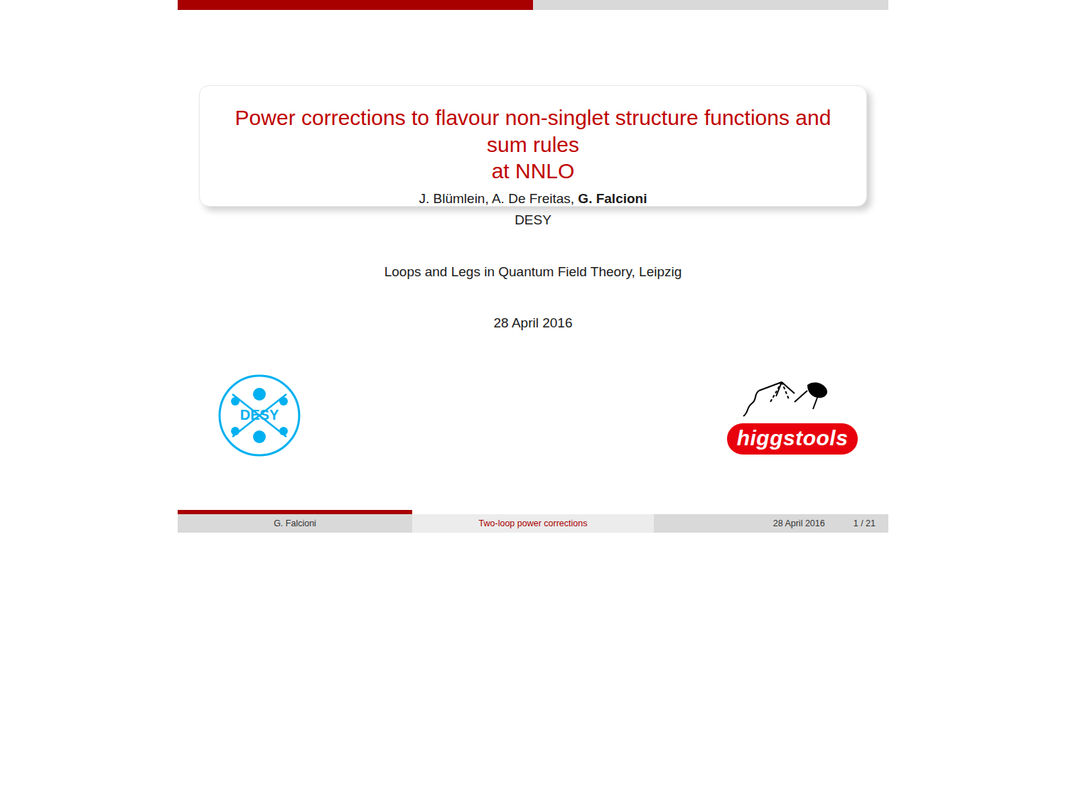Power corrections to flavour non-singlet structure functions and sum rules
at NNLO
J. Blümlein, A. De Freitas, G. Falcioni
DESY
Loops and Legs in Quantum Field Theory, Leipzig
28 April 2016
DESY
higgstools
G. Falcioni
Two-loop power corrections
28 April 20161 / 21